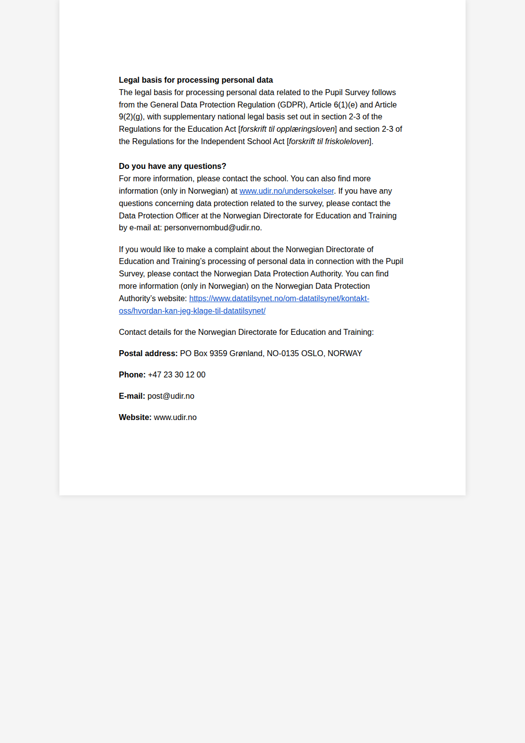Legal basis for processing personal data
The legal basis for processing personal data related to the Pupil Survey follows from the General Data Protection Regulation (GDPR), Article 6(1)(e) and Article 9(2)(g), with supplementary national legal basis set out in section 2-3 of the Regulations for the Education Act [forskrift til opplæringsloven] and section 2-3 of the Regulations for the Independent School Act [forskrift til friskoleloven].
Do you have any questions?
For more information, please contact the school. You can also find more information (only in Norwegian) at www.udir.no/undersokelser. If you have any questions concerning data protection related to the survey, please contact the Data Protection Officer at the Norwegian Directorate for Education and Training by e-mail at: personvernombud@udir.no.
If you would like to make a complaint about the Norwegian Directorate of Education and Training’s processing of personal data in connection with the Pupil Survey, please contact the Norwegian Data Protection Authority. You can find more information (only in Norwegian) on the Norwegian Data Protection Authority’s website: https://www.datatilsynet.no/om-datatilsynet/kontakt-oss/hvordan-kan-jeg-klage-til-datatilsynet/
Contact details for the Norwegian Directorate for Education and Training:
Postal address: PO Box 9359 Grønland, NO-0135 OSLO, NORWAY
Phone: +47 23 30 12 00
E-mail: post@udir.no
Website: www.udir.no